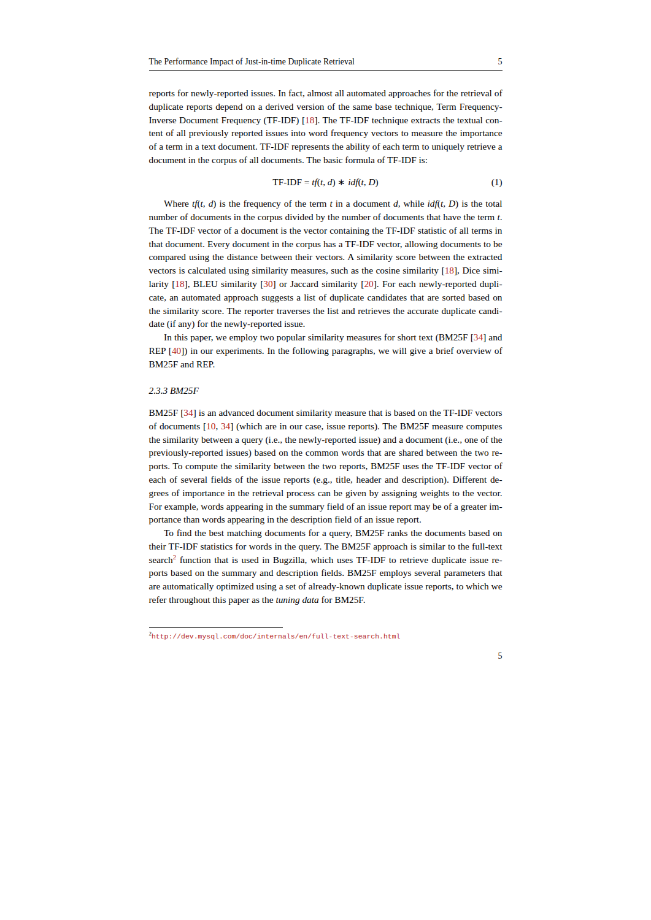The Performance Impact of Just-in-time Duplicate Retrieval 5
reports for newly-reported issues. In fact, almost all automated approaches for the retrieval of duplicate reports depend on a derived version of the same base technique, Term Frequency-Inverse Document Frequency (TF-IDF) [18]. The TF-IDF technique extracts the textual content of all previously reported issues into word frequency vectors to measure the importance of a term in a text document. TF-IDF represents the ability of each term to uniquely retrieve a document in the corpus of all documents. The basic formula of TF-IDF is:
TF-IDF = tf(t, d) ∗ idf(t, D) (1)
Where tf(t, d) is the frequency of the term t in a document d, while idf(t, D) is the total number of documents in the corpus divided by the number of documents that have the term t. The TF-IDF vector of a document is the vector containing the TF-IDF statistic of all terms in that document. Every document in the corpus has a TF-IDF vector, allowing documents to be compared using the distance between their vectors. A similarity score between the extracted vectors is calculated using similarity measures, such as the cosine similarity [18], Dice similarity [18], BLEU similarity [30] or Jaccard similarity [20]. For each newly-reported duplicate, an automated approach suggests a list of duplicate candidates that are sorted based on the similarity score. The reporter traverses the list and retrieves the accurate duplicate candidate (if any) for the newly-reported issue.
In this paper, we employ two popular similarity measures for short text (BM25F [34] and REP [40]) in our experiments. In the following paragraphs, we will give a brief overview of BM25F and REP.
2.3.3 BM25F
BM25F [34] is an advanced document similarity measure that is based on the TF-IDF vectors of documents [10, 34] (which are in our case, issue reports). The BM25F measure computes the similarity between a query (i.e., the newly-reported issue) and a document (i.e., one of the previously-reported issues) based on the common words that are shared between the two reports. To compute the similarity between the two reports, BM25F uses the TF-IDF vector of each of several fields of the issue reports (e.g., title, header and description). Different degrees of importance in the retrieval process can be given by assigning weights to the vector. For example, words appearing in the summary field of an issue report may be of a greater importance than words appearing in the description field of an issue report.
To find the best matching documents for a query, BM25F ranks the documents based on their TF-IDF statistics for words in the query. The BM25F approach is similar to the full-text search2 function that is used in Bugzilla, which uses TF-IDF to retrieve duplicate issue reports based on the summary and description fields. BM25F employs several parameters that are automatically optimized using a set of already-known duplicate issue reports, to which we refer throughout this paper as the tuning data for BM25F.
2http://dev.mysql.com/doc/internals/en/full-text-search.html
5